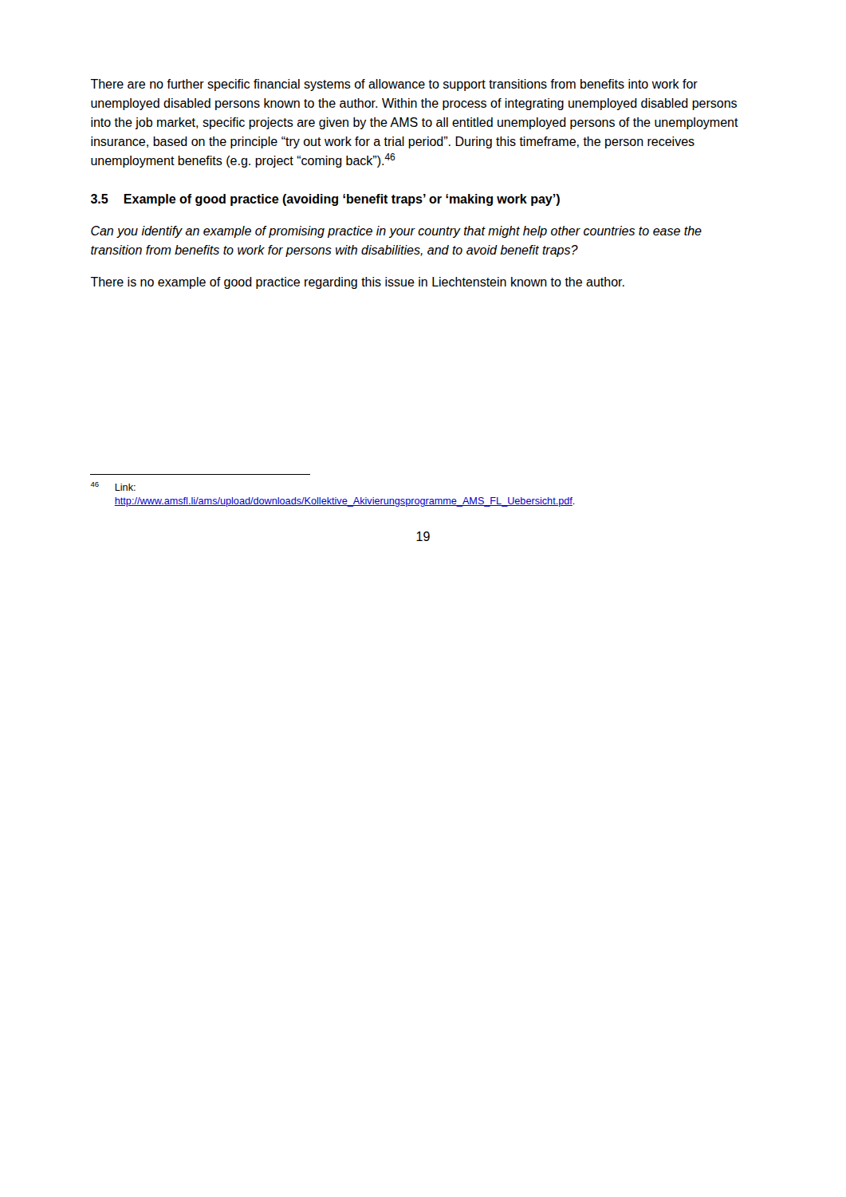There are no further specific financial systems of allowance to support transitions from benefits into work for unemployed disabled persons known to the author. Within the process of integrating unemployed disabled persons into the job market, specific projects are given by the AMS to all entitled unemployed persons of the unemployment insurance, based on the principle “try out work for a trial period”. During this timeframe, the person receives unemployment benefits (e.g. project “coming back”).46
3.5 Example of good practice (avoiding ‘benefit traps’ or ‘making work pay’)
Can you identify an example of promising practice in your country that might help other countries to ease the transition from benefits to work for persons with disabilities, and to avoid benefit traps?
There is no example of good practice regarding this issue in Liechtenstein known to the author.
46 Link:
http://www.amsfl.li/ams/upload/downloads/Kollektive_Akivierungsprogramme_AMS_FL_Uebersicht.pdf.
19